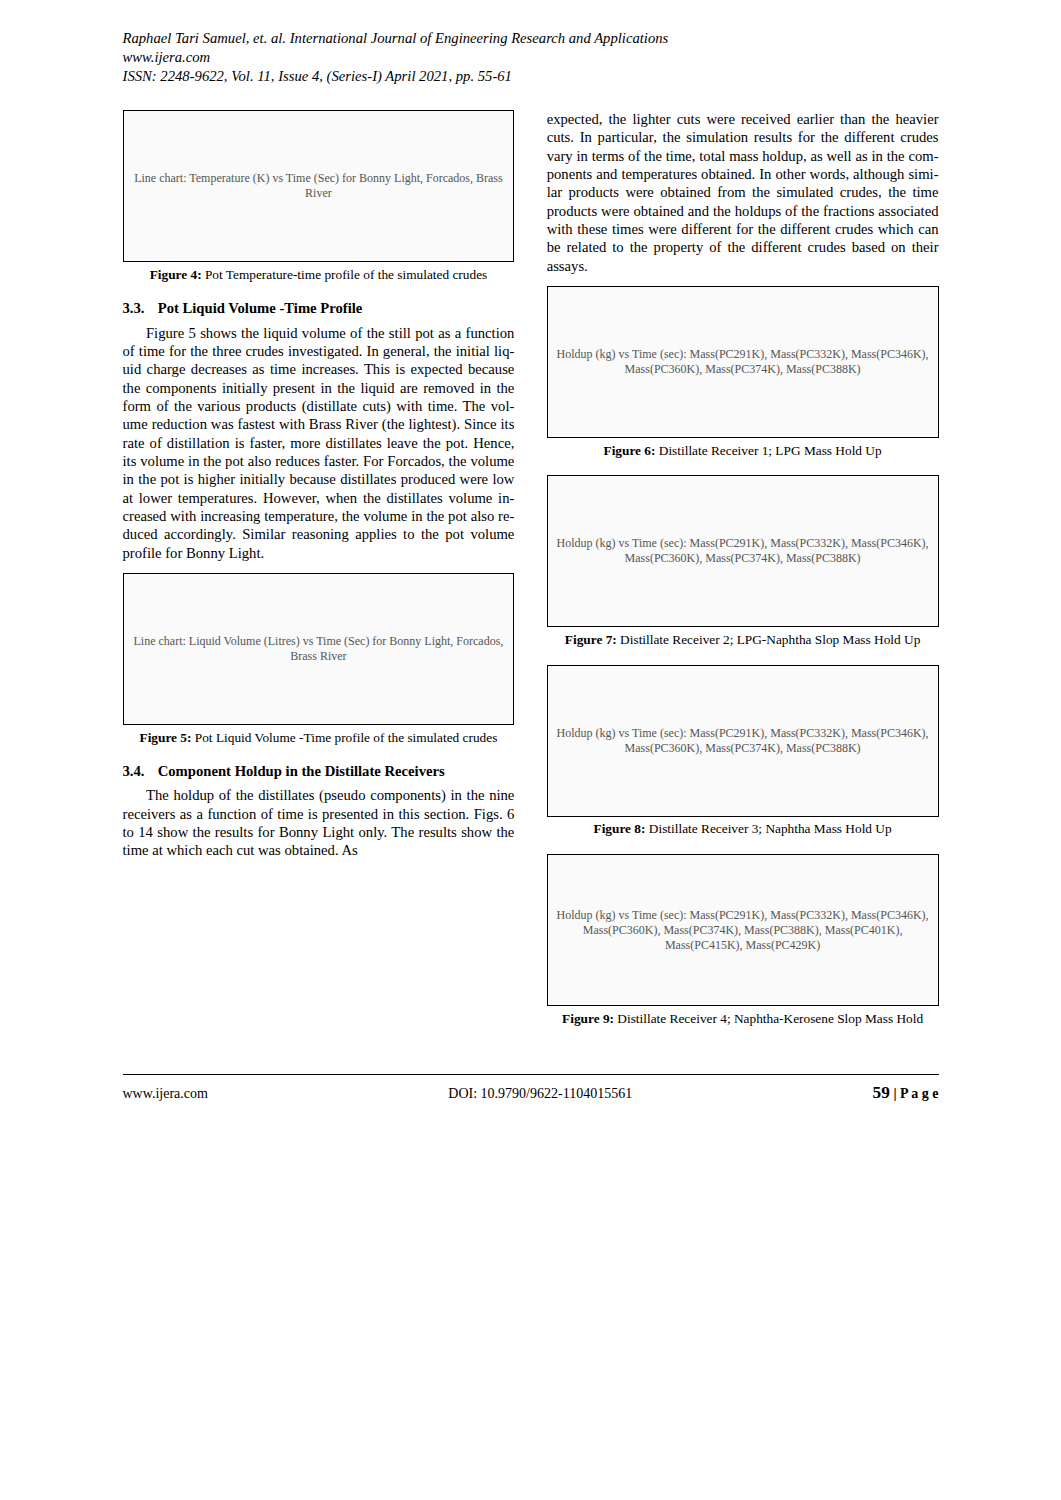Raphael Tari Samuel, et. al. International Journal of Engineering Research and Applications www.ijera.com ISSN: 2248-9622, Vol. 11, Issue 4, (Series-I) April 2021, pp. 55-61
Line chart: Temperature (K) vs Time (Sec) for Bonny Light, Forcados, Brass River
Figure 4: Pot Temperature-time profile of the simulated crudes
3.3. Pot Liquid Volume -Time Profile
Figure 5 shows the liquid volume of the still pot as a function of time for the three crudes investigated. In general, the initial liquid charge decreases as time increases. This is expected because the components initially present in the liquid are removed in the form of the various products (distillate cuts) with time. The volume reduction was fastest with Brass River (the lightest). Since its rate of distillation is faster, more distillates leave the pot. Hence, its volume in the pot also reduces faster. For Forcados, the volume in the pot is higher initially because distillates produced were low at lower temperatures. However, when the distillates volume increased with increasing temperature, the volume in the pot also reduced accordingly. Similar reasoning applies to the pot volume profile for Bonny Light.
Line chart: Liquid Volume (Litres) vs Time (Sec) for Bonny Light, Forcados, Brass River
Figure 5: Pot Liquid Volume -Time profile of the simulated crudes
3.4. Component Holdup in the Distillate Receivers
The holdup of the distillates (pseudo components) in the nine receivers as a function of time is presented in this section. Figs. 6 to 14 show the results for Bonny Light only. The results show the time at which each cut was obtained. As
expected, the lighter cuts were received earlier than the heavier cuts. In particular, the simulation results for the different crudes vary in terms of the time, total mass holdup, as well as in the components and temperatures obtained. In other words, although similar products were obtained from the simulated crudes, the time products were obtained and the holdups of the fractions associated with these times were different for the different crudes which can be related to the property of the different crudes based on their assays.
Holdup (kg) vs Time (sec): Mass(PC291K), Mass(PC332K), Mass(PC346K), Mass(PC360K), Mass(PC374K), Mass(PC388K)
Figure 6: Distillate Receiver 1; LPG Mass Hold Up
Holdup (kg) vs Time (sec): Mass(PC291K), Mass(PC332K), Mass(PC346K), Mass(PC360K), Mass(PC374K), Mass(PC388K)
Figure 7: Distillate Receiver 2; LPG-Naphtha Slop Mass Hold Up
Holdup (kg) vs Time (sec): Mass(PC291K), Mass(PC332K), Mass(PC346K), Mass(PC360K), Mass(PC374K), Mass(PC388K)
Figure 8: Distillate Receiver 3; Naphtha Mass Hold Up
Holdup (kg) vs Time (sec): Mass(PC291K), Mass(PC332K), Mass(PC346K), Mass(PC360K), Mass(PC374K), Mass(PC388K), Mass(PC401K), Mass(PC415K), Mass(PC429K)
Figure 9: Distillate Receiver 4; Naphtha-Kerosene Slop Mass Hold
www.ijera.com DOI: 10.9790/9622-1104015561 59 | P a g e